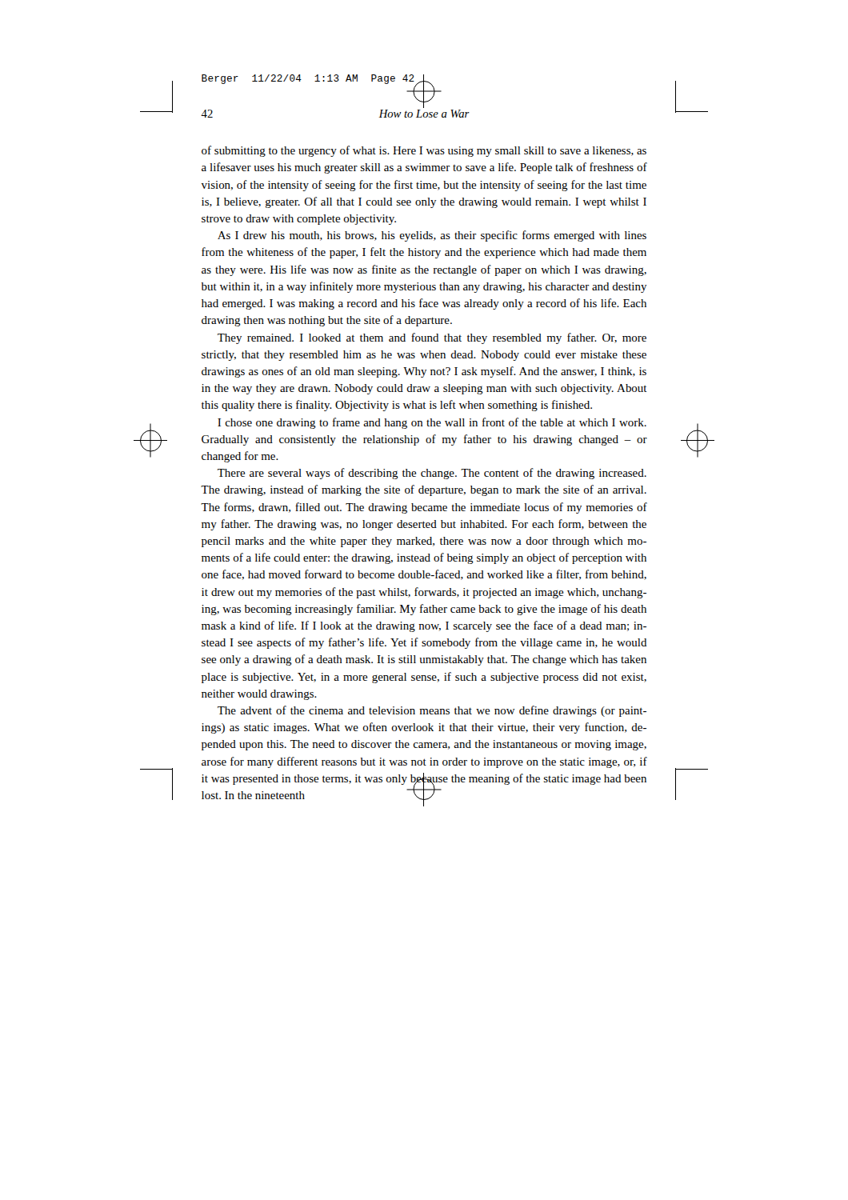Berger 11/22/04 1:13 AM Page 42
42 How to Lose a War
of submitting to the urgency of what is. Here I was using my small skill to save a likeness, as a lifesaver uses his much greater skill as a swimmer to save a life. People talk of freshness of vision, of the intensity of seeing for the first time, but the intensity of seeing for the last time is, I believe, greater. Of all that I could see only the drawing would remain. I wept whilst I strove to draw with complete objectivity.
As I drew his mouth, his brows, his eyelids, as their specific forms emerged with lines from the whiteness of the paper, I felt the history and the experience which had made them as they were. His life was now as finite as the rectangle of paper on which I was drawing, but within it, in a way infinitely more mysterious than any drawing, his character and destiny had emerged. I was making a record and his face was already only a record of his life. Each drawing then was nothing but the site of a departure.
They remained. I looked at them and found that they resembled my father. Or, more strictly, that they resembled him as he was when dead. Nobody could ever mistake these drawings as ones of an old man sleeping. Why not? I ask myself. And the answer, I think, is in the way they are drawn. Nobody could draw a sleeping man with such objectivity. About this quality there is finality. Objectivity is what is left when something is finished.
I chose one drawing to frame and hang on the wall in front of the table at which I work. Gradually and consistently the relationship of my father to his drawing changed – or changed for me.
There are several ways of describing the change. The content of the drawing increased. The drawing, instead of marking the site of departure, began to mark the site of an arrival. The forms, drawn, filled out. The drawing became the immediate locus of my memories of my father. The drawing was, no longer deserted but inhabited. For each form, between the pencil marks and the white paper they marked, there was now a door through which moments of a life could enter: the drawing, instead of being simply an object of perception with one face, had moved forward to become double-faced, and worked like a filter, from behind, it drew out my memories of the past whilst, forwards, it projected an image which, unchanging, was becoming increasingly familiar. My father came back to give the image of his death mask a kind of life. If I look at the drawing now, I scarcely see the face of a dead man; instead I see aspects of my father’s life. Yet if somebody from the village came in, he would see only a drawing of a death mask. It is still unmistakably that. The change which has taken place is subjective. Yet, in a more general sense, if such a subjective process did not exist, neither would drawings.
The advent of the cinema and television means that we now define drawings (or paintings) as static images. What we often overlook it that their virtue, their very function, depended upon this. The need to discover the camera, and the instantaneous or moving image, arose for many different reasons but it was not in order to improve on the static image, or, if it was presented in those terms, it was only because the meaning of the static image had been lost. In the nineteenth